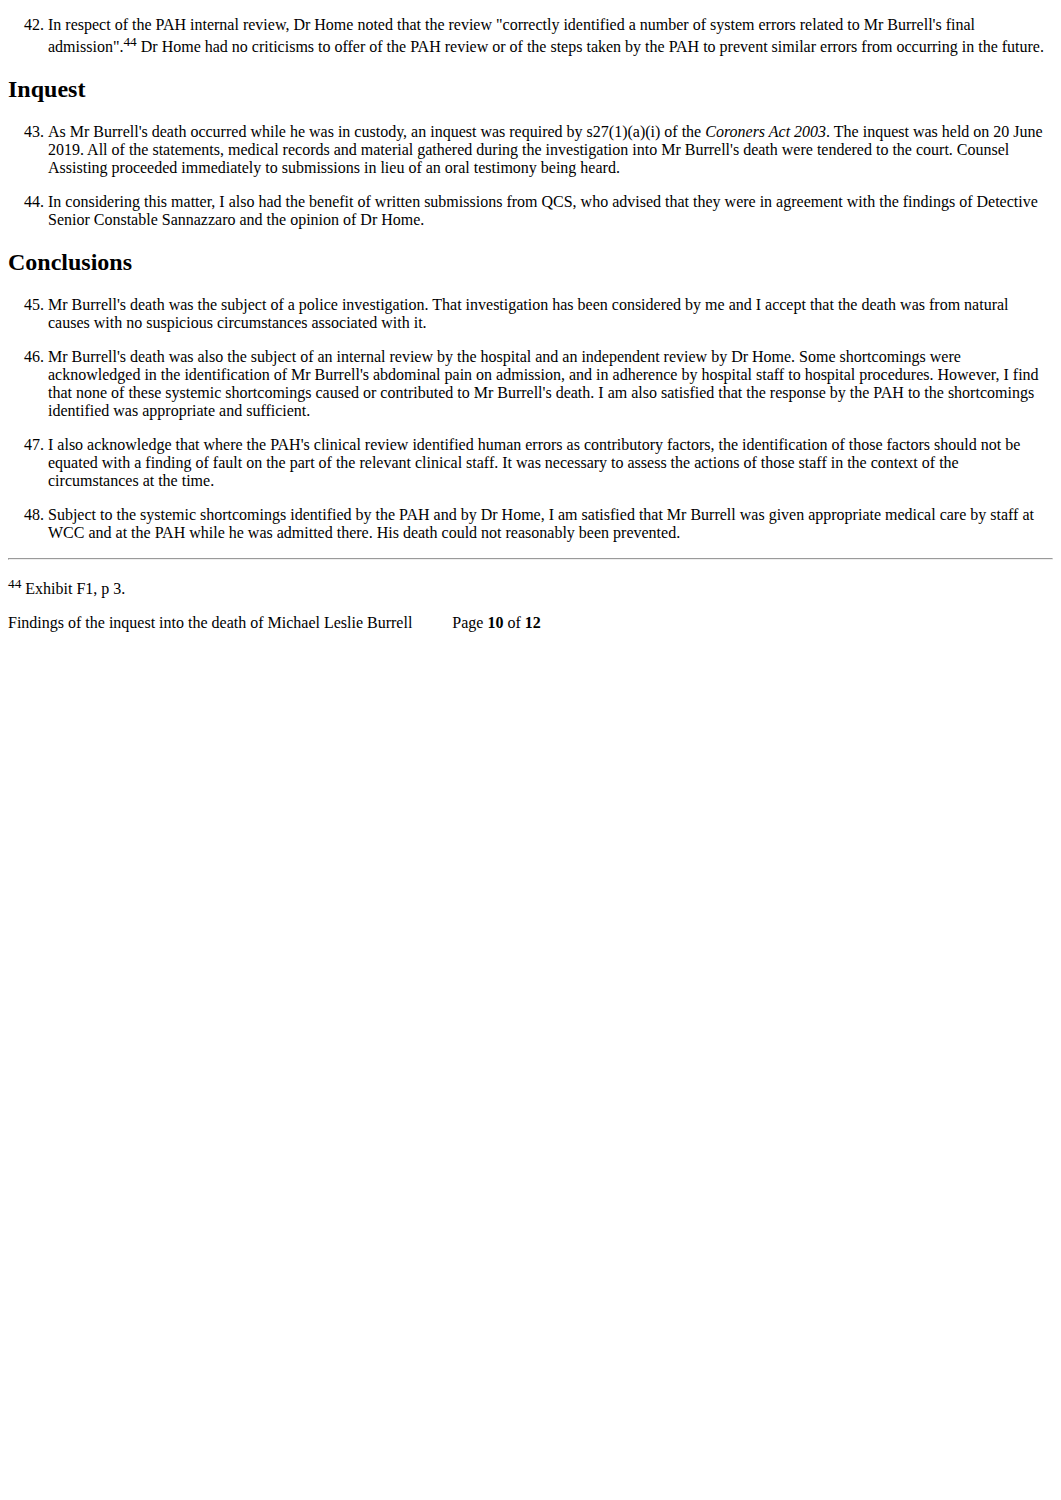In respect of the PAH internal review, Dr Home noted that the review "correctly identified a number of system errors related to Mr Burrell's final admission".44 Dr Home had no criticisms to offer of the PAH review or of the steps taken by the PAH to prevent similar errors from occurring in the future.
Inquest
As Mr Burrell's death occurred while he was in custody, an inquest was required by s27(1)(a)(i) of the Coroners Act 2003. The inquest was held on 20 June 2019. All of the statements, medical records and material gathered during the investigation into Mr Burrell's death were tendered to the court. Counsel Assisting proceeded immediately to submissions in lieu of an oral testimony being heard.
In considering this matter, I also had the benefit of written submissions from QCS, who advised that they were in agreement with the findings of Detective Senior Constable Sannazzaro and the opinion of Dr Home.
Conclusions
Mr Burrell's death was the subject of a police investigation. That investigation has been considered by me and I accept that the death was from natural causes with no suspicious circumstances associated with it.
Mr Burrell's death was also the subject of an internal review by the hospital and an independent review by Dr Home. Some shortcomings were acknowledged in the identification of Mr Burrell's abdominal pain on admission, and in adherence by hospital staff to hospital procedures. However, I find that none of these systemic shortcomings caused or contributed to Mr Burrell's death. I am also satisfied that the response by the PAH to the shortcomings identified was appropriate and sufficient.
I also acknowledge that where the PAH's clinical review identified human errors as contributory factors, the identification of those factors should not be equated with a finding of fault on the part of the relevant clinical staff. It was necessary to assess the actions of those staff in the context of the circumstances at the time.
Subject to the systemic shortcomings identified by the PAH and by Dr Home, I am satisfied that Mr Burrell was given appropriate medical care by staff at WCC and at the PAH while he was admitted there. His death could not reasonably been prevented.
44 Exhibit F1, p 3.
Findings of the inquest into the death of Michael Leslie Burrell Page 10 of 12